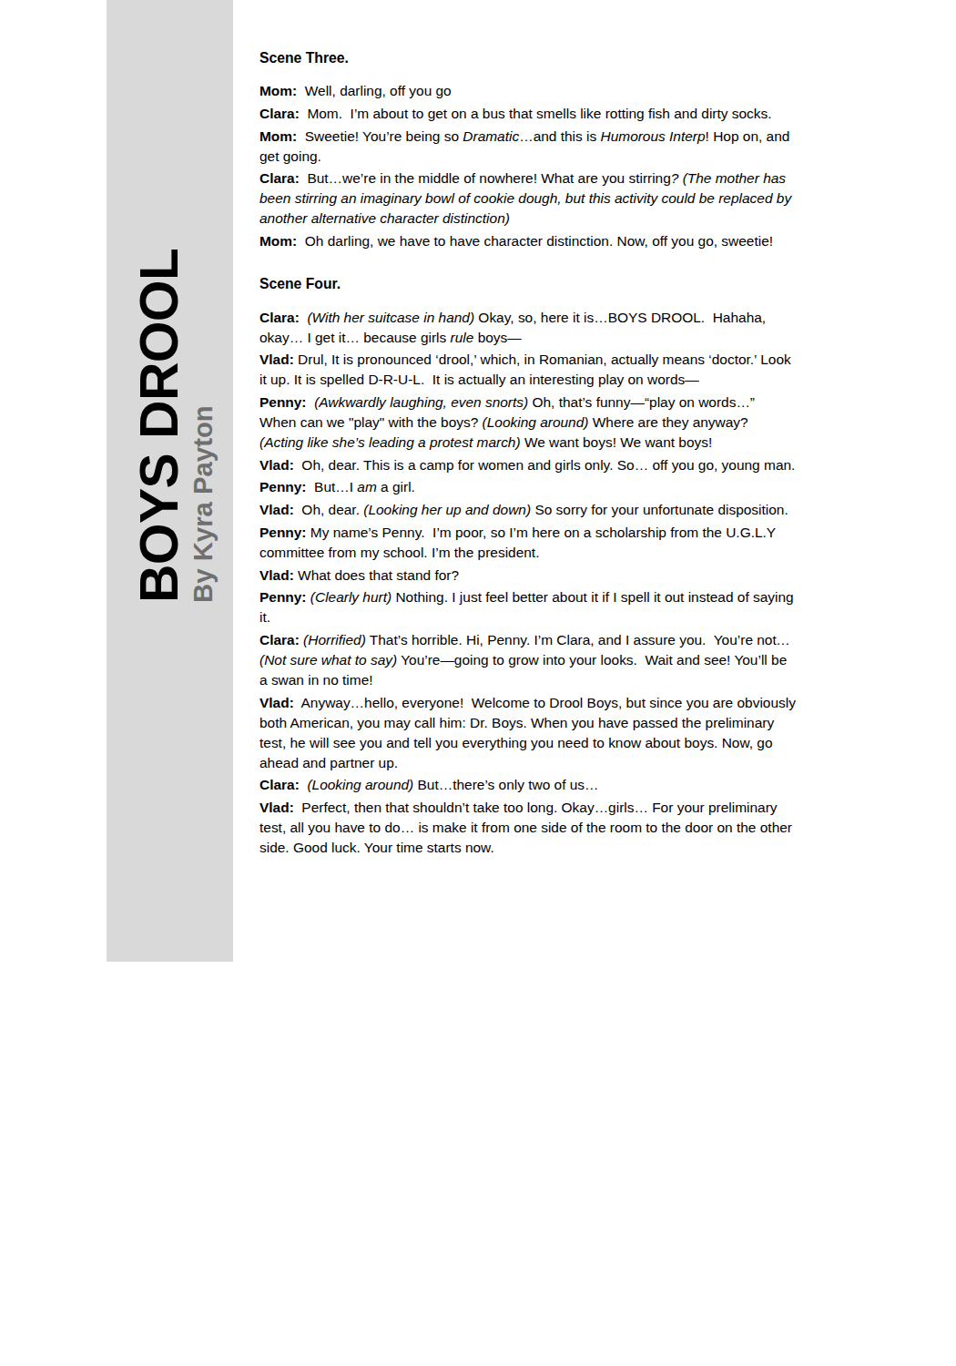BOYS DROOL
By Kyra Payton
Scene Three.
Mom: Well, darling, off you go
Clara: Mom. I’m about to get on a bus that smells like rotting fish and dirty socks.
Mom: Sweetie! You’re being so Dramatic…and this is Humorous Interp! Hop on, and get going.
Clara: But…we’re in the middle of nowhere! What are you stirring? (The mother has been stirring an imaginary bowl of cookie dough, but this activity could be replaced by another alternative character distinction)
Mom: Oh darling, we have to have character distinction. Now, off you go, sweetie!
Scene Four.
Clara: (With her suitcase in hand) Okay, so, here it is…BOYS DROOL. Hahaha, okay… I get it… because girls rule boys—
Vlad: Drul, It is pronounced ‘drool,’ which, in Romanian, actually means ‘doctor.’ Look it up. It is spelled D-R-U-L. It is actually an interesting play on words—
Penny: (Awkwardly laughing, even snorts) Oh, that’s funny—“play on words…” When can we "play" with the boys? (Looking around) Where are they anyway? (Acting like she’s leading a protest march) We want boys! We want boys!
Vlad: Oh, dear. This is a camp for women and girls only. So… off you go, young man.
Penny: But…I am a girl.
Vlad: Oh, dear. (Looking her up and down) So sorry for your unfortunate disposition.
Penny: My name’s Penny. I’m poor, so I’m here on a scholarship from the U.G.L.Y committee from my school. I’m the president.
Vlad: What does that stand for?
Penny: (Clearly hurt) Nothing. I just feel better about it if I spell it out instead of saying it.
Clara: (Horrified) That’s horrible. Hi, Penny. I’m Clara, and I assure you. You’re not…(Not sure what to say) You’re—going to grow into your looks. Wait and see! You’ll be a swan in no time!
Vlad: Anyway…hello, everyone! Welcome to Drool Boys, but since you are obviously both American, you may call him: Dr. Boys. When you have passed the preliminary test, he will see you and tell you everything you need to know about boys. Now, go ahead and partner up.
Clara: (Looking around) But…there’s only two of us…
Vlad: Perfect, then that shouldn’t take too long. Okay…girls… For your preliminary test, all you have to do… is make it from one side of the room to the door on the other side. Good luck. Your time starts now.